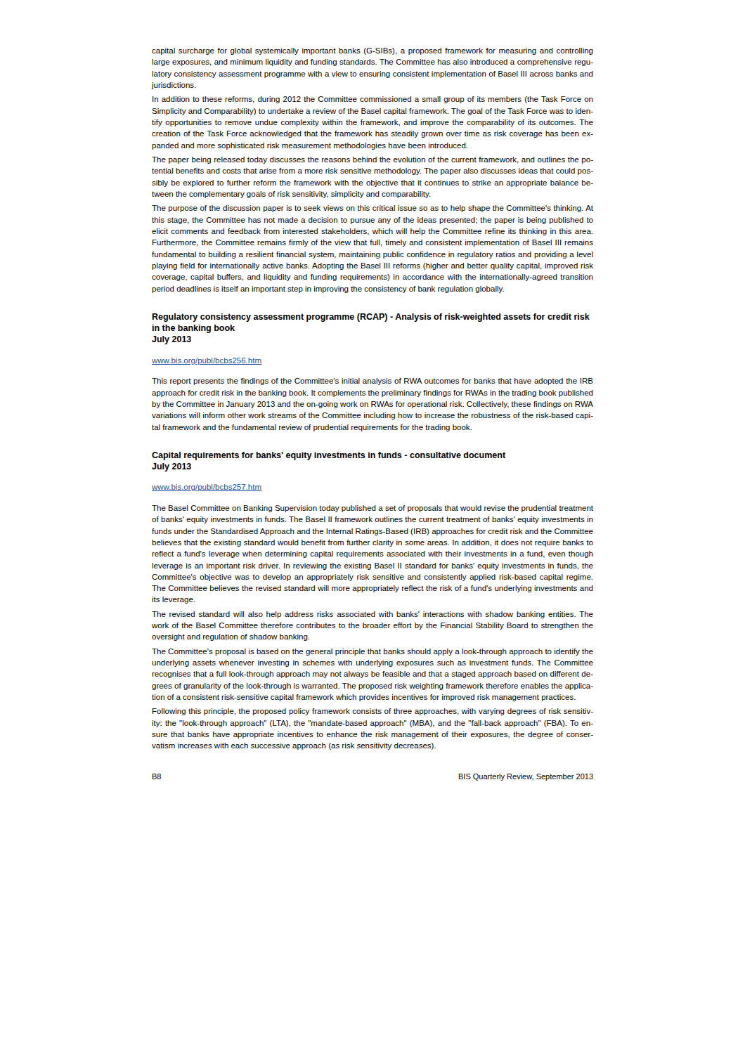capital surcharge for global systemically important banks (G-SIBs), a proposed framework for measuring and controlling large exposures, and minimum liquidity and funding standards. The Committee has also introduced a comprehensive regulatory consistency assessment programme with a view to ensuring consistent implementation of Basel III across banks and jurisdictions.
In addition to these reforms, during 2012 the Committee commissioned a small group of its members (the Task Force on Simplicity and Comparability) to undertake a review of the Basel capital framework. The goal of the Task Force was to identify opportunities to remove undue complexity within the framework, and improve the comparability of its outcomes. The creation of the Task Force acknowledged that the framework has steadily grown over time as risk coverage has been expanded and more sophisticated risk measurement methodologies have been introduced.
The paper being released today discusses the reasons behind the evolution of the current framework, and outlines the potential benefits and costs that arise from a more risk sensitive methodology. The paper also discusses ideas that could possibly be explored to further reform the framework with the objective that it continues to strike an appropriate balance between the complementary goals of risk sensitivity, simplicity and comparability.
The purpose of the discussion paper is to seek views on this critical issue so as to help shape the Committee's thinking. At this stage, the Committee has not made a decision to pursue any of the ideas presented; the paper is being published to elicit comments and feedback from interested stakeholders, which will help the Committee refine its thinking in this area. Furthermore, the Committee remains firmly of the view that full, timely and consistent implementation of Basel III remains fundamental to building a resilient financial system, maintaining public confidence in regulatory ratios and providing a level playing field for internationally active banks. Adopting the Basel III reforms (higher and better quality capital, improved risk coverage, capital buffers, and liquidity and funding requirements) in accordance with the internationally-agreed transition period deadlines is itself an important step in improving the consistency of bank regulation globally.
Regulatory consistency assessment programme (RCAP) - Analysis of risk-weighted assets for credit risk in the banking bookJuly 2013
www.bis.org/publ/bcbs256.htm
This report presents the findings of the Committee's initial analysis of RWA outcomes for banks that have adopted the IRB approach for credit risk in the banking book. It complements the preliminary findings for RWAs in the trading book published by the Committee in January 2013 and the on-going work on RWAs for operational risk. Collectively, these findings on RWA variations will inform other work streams of the Committee including how to increase the robustness of the risk-based capital framework and the fundamental review of prudential requirements for the trading book.
Capital requirements for banks' equity investments in funds - consultative documentJuly 2013
www.bis.org/publ/bcbs257.htm
The Basel Committee on Banking Supervision today published a set of proposals that would revise the prudential treatment of banks' equity investments in funds. The Basel II framework outlines the current treatment of banks' equity investments in funds under the Standardised Approach and the Internal Ratings-Based (IRB) approaches for credit risk and the Committee believes that the existing standard would benefit from further clarity in some areas. In addition, it does not require banks to reflect a fund's leverage when determining capital requirements associated with their investments in a fund, even though leverage is an important risk driver. In reviewing the existing Basel II standard for banks' equity investments in funds, the Committee's objective was to develop an appropriately risk sensitive and consistently applied risk-based capital regime. The Committee believes the revised standard will more appropriately reflect the risk of a fund's underlying investments and its leverage.
The revised standard will also help address risks associated with banks' interactions with shadow banking entities. The work of the Basel Committee therefore contributes to the broader effort by the Financial Stability Board to strengthen the oversight and regulation of shadow banking.
The Committee's proposal is based on the general principle that banks should apply a look-through approach to identify the underlying assets whenever investing in schemes with underlying exposures such as investment funds. The Committee recognises that a full look-through approach may not always be feasible and that a staged approach based on different degrees of granularity of the look-through is warranted. The proposed risk weighting framework therefore enables the application of a consistent risk-sensitive capital framework which provides incentives for improved risk management practices.
Following this principle, the proposed policy framework consists of three approaches, with varying degrees of risk sensitivity: the "look-through approach" (LTA), the "mandate-based approach" (MBA), and the "fall-back approach" (FBA). To ensure that banks have appropriate incentives to enhance the risk management of their exposures, the degree of conservatism increases with each successive approach (as risk sensitivity decreases).
B8 BIS Quarterly Review, September 2013